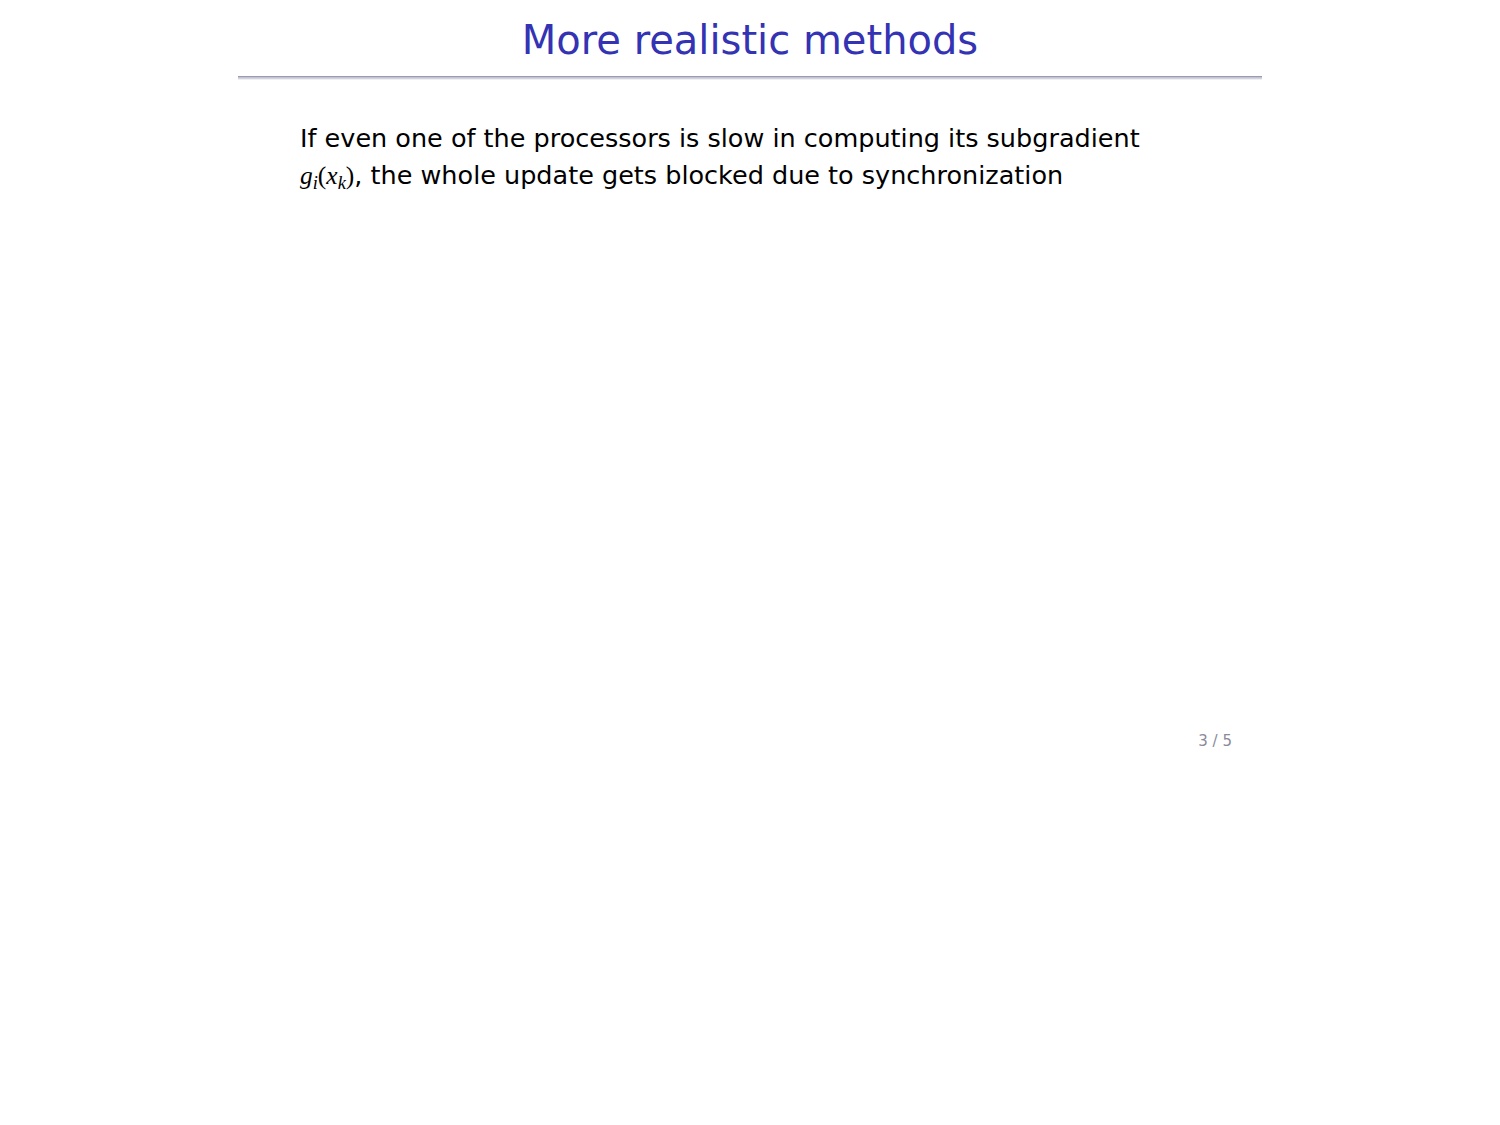More realistic methods
If even one of the processors is slow in computing its subgradient gi(xk), the whole update gets blocked due to synchronization
3 / 5